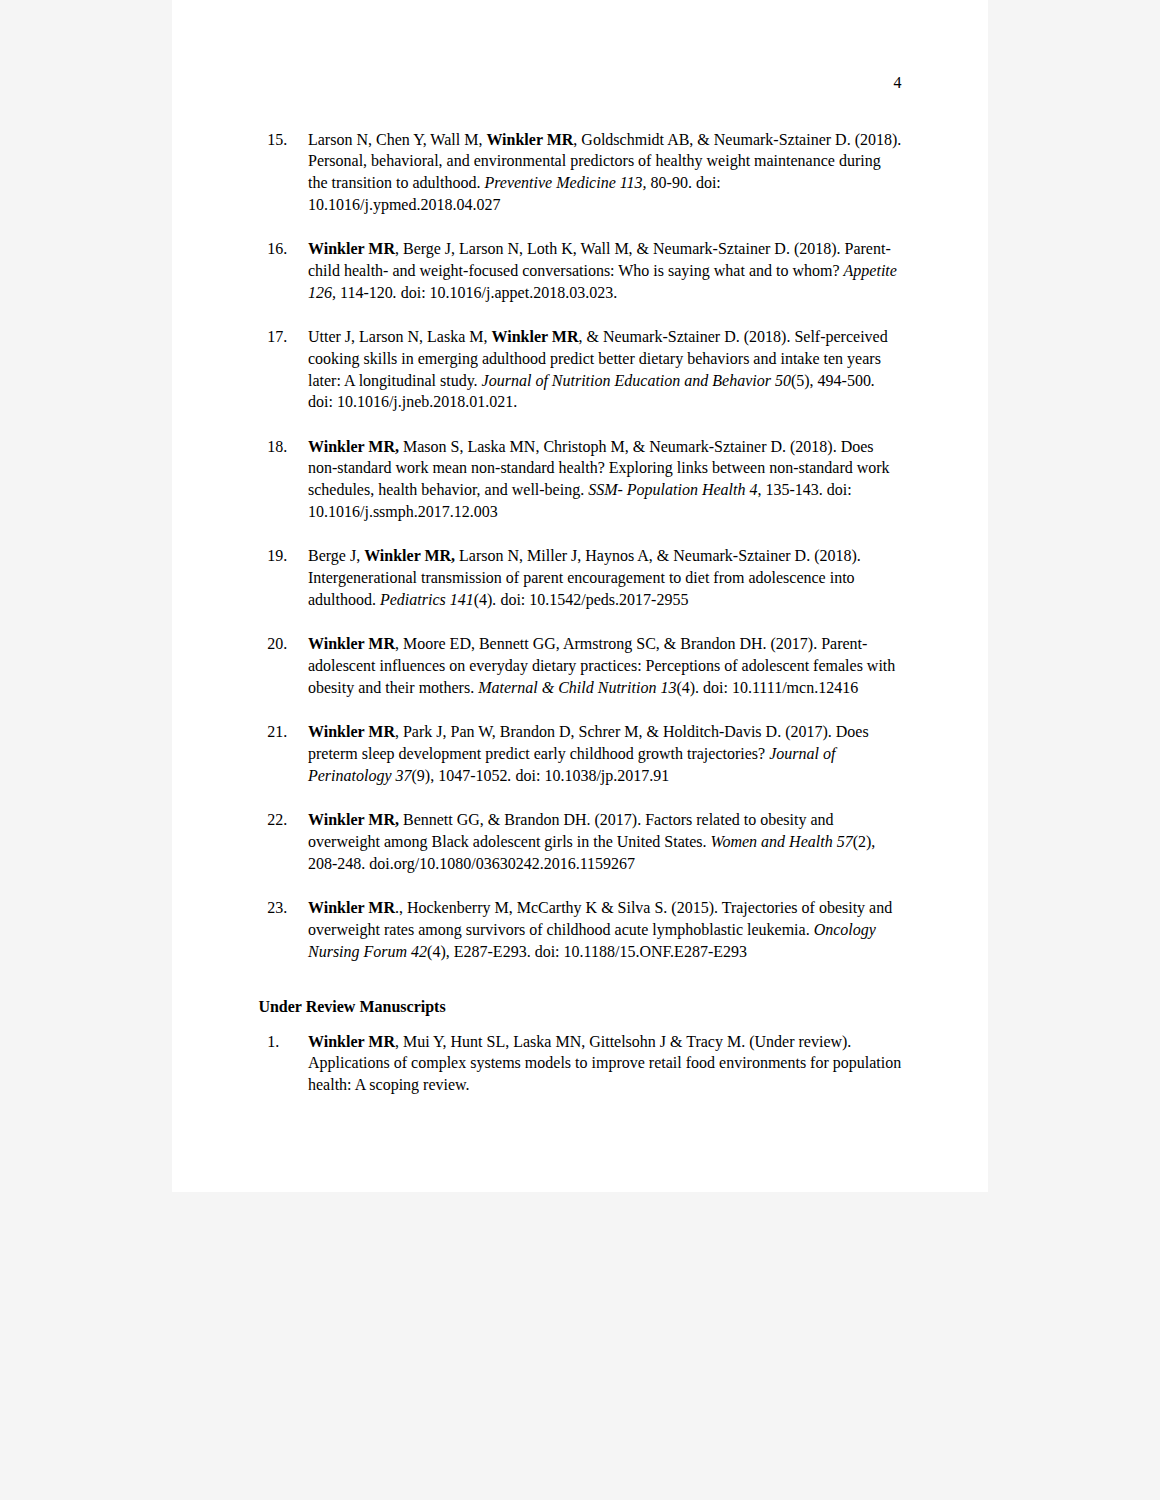4
15. Larson N, Chen Y, Wall M, Winkler MR, Goldschmidt AB, & Neumark-Sztainer D. (2018). Personal, behavioral, and environmental predictors of healthy weight maintenance during the transition to adulthood. Preventive Medicine 113, 80-90. doi: 10.1016/j.ypmed.2018.04.027
16. Winkler MR, Berge J, Larson N, Loth K, Wall M, & Neumark-Sztainer D. (2018). Parent-child health- and weight-focused conversations: Who is saying what and to whom? Appetite 126, 114-120. doi: 10.1016/j.appet.2018.03.023.
17. Utter J, Larson N, Laska M, Winkler MR, & Neumark-Sztainer D. (2018). Self-perceived cooking skills in emerging adulthood predict better dietary behaviors and intake ten years later: A longitudinal study. Journal of Nutrition Education and Behavior 50(5), 494-500. doi: 10.1016/j.jneb.2018.01.021.
18. Winkler MR, Mason S, Laska MN, Christoph M, & Neumark-Sztainer D. (2018). Does non-standard work mean non-standard health? Exploring links between non-standard work schedules, health behavior, and well-being. SSM- Population Health 4, 135-143. doi: 10.1016/j.ssmph.2017.12.003
19. Berge J, Winkler MR, Larson N, Miller J, Haynos A, & Neumark-Sztainer D. (2018). Intergenerational transmission of parent encouragement to diet from adolescence into adulthood. Pediatrics 141(4). doi: 10.1542/peds.2017-2955
20. Winkler MR, Moore ED, Bennett GG, Armstrong SC, & Brandon DH. (2017). Parent-adolescent influences on everyday dietary practices: Perceptions of adolescent females with obesity and their mothers. Maternal & Child Nutrition 13(4). doi: 10.1111/mcn.12416
21. Winkler MR, Park J, Pan W, Brandon D, Schrer M, & Holditch-Davis D. (2017). Does preterm sleep development predict early childhood growth trajectories? Journal of Perinatology 37(9), 1047-1052. doi: 10.1038/jp.2017.91
22. Winkler MR, Bennett GG, & Brandon DH. (2017). Factors related to obesity and overweight among Black adolescent girls in the United States. Women and Health 57(2), 208-248. doi.org/10.1080/03630242.2016.1159267
23. Winkler MR., Hockenberry M, McCarthy K & Silva S. (2015). Trajectories of obesity and overweight rates among survivors of childhood acute lymphoblastic leukemia. Oncology Nursing Forum 42(4), E287-E293. doi: 10.1188/15.ONF.E287-E293
Under Review Manuscripts
1. Winkler MR, Mui Y, Hunt SL, Laska MN, Gittelsohn J & Tracy M. (Under review). Applications of complex systems models to improve retail food environments for population health: A scoping review.